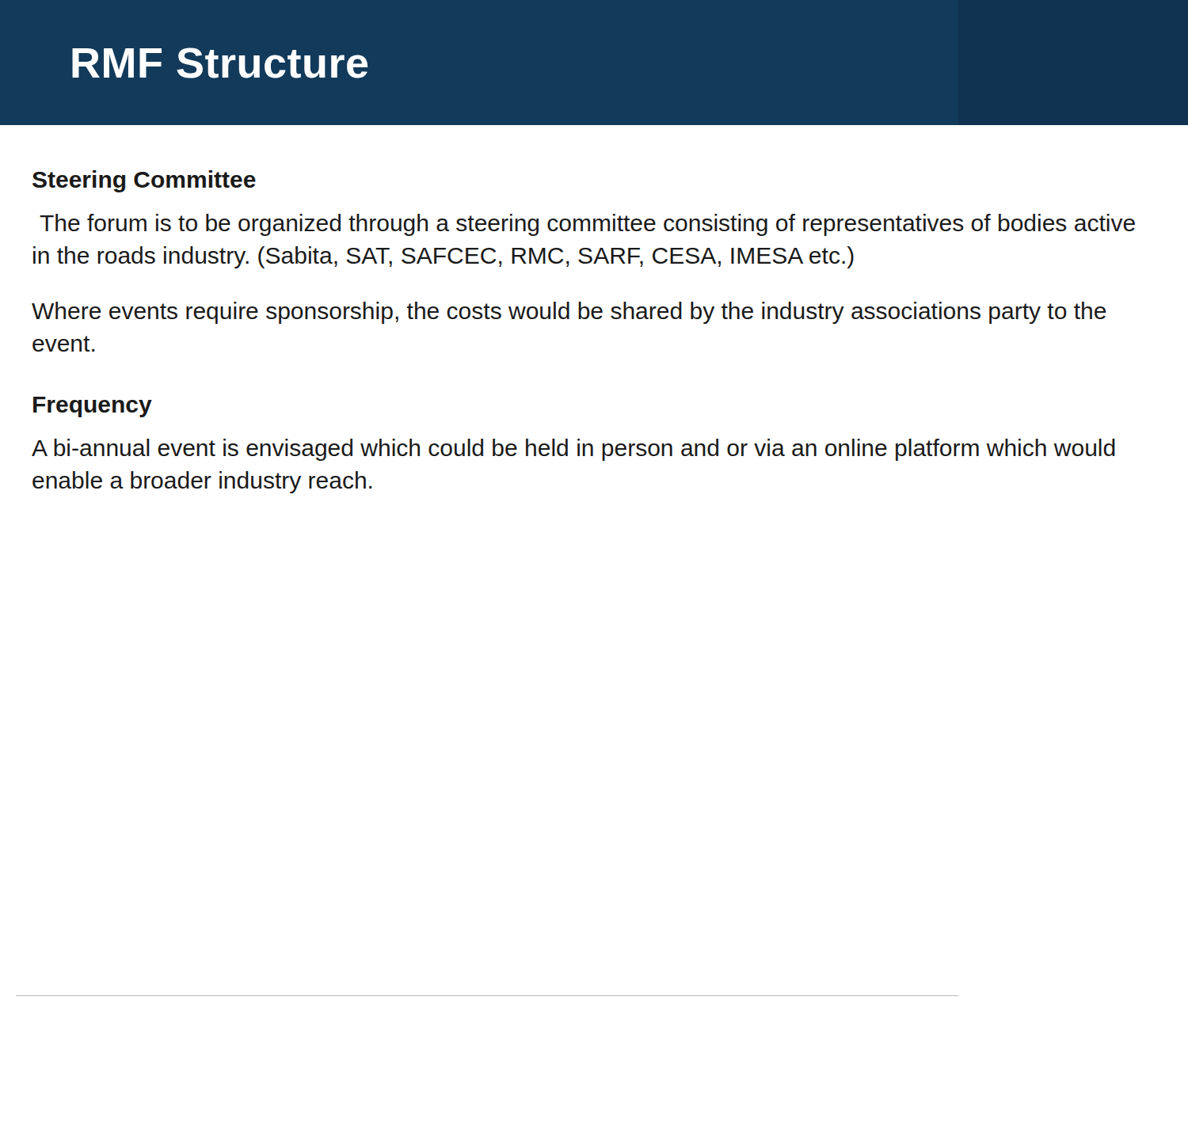RMF Structure
Steering Committee
The forum is to be organized through a steering committee consisting of representatives of bodies active in the roads industry. (Sabita, SAT, SAFCEC, RMC, SARF, CESA, IMESA etc.)
Where events require sponsorship, the costs would be shared by the industry associations party to the event.
Frequency
A bi-annual event is envisaged which could be held in person and or via an online platform which would enable a broader industry reach.